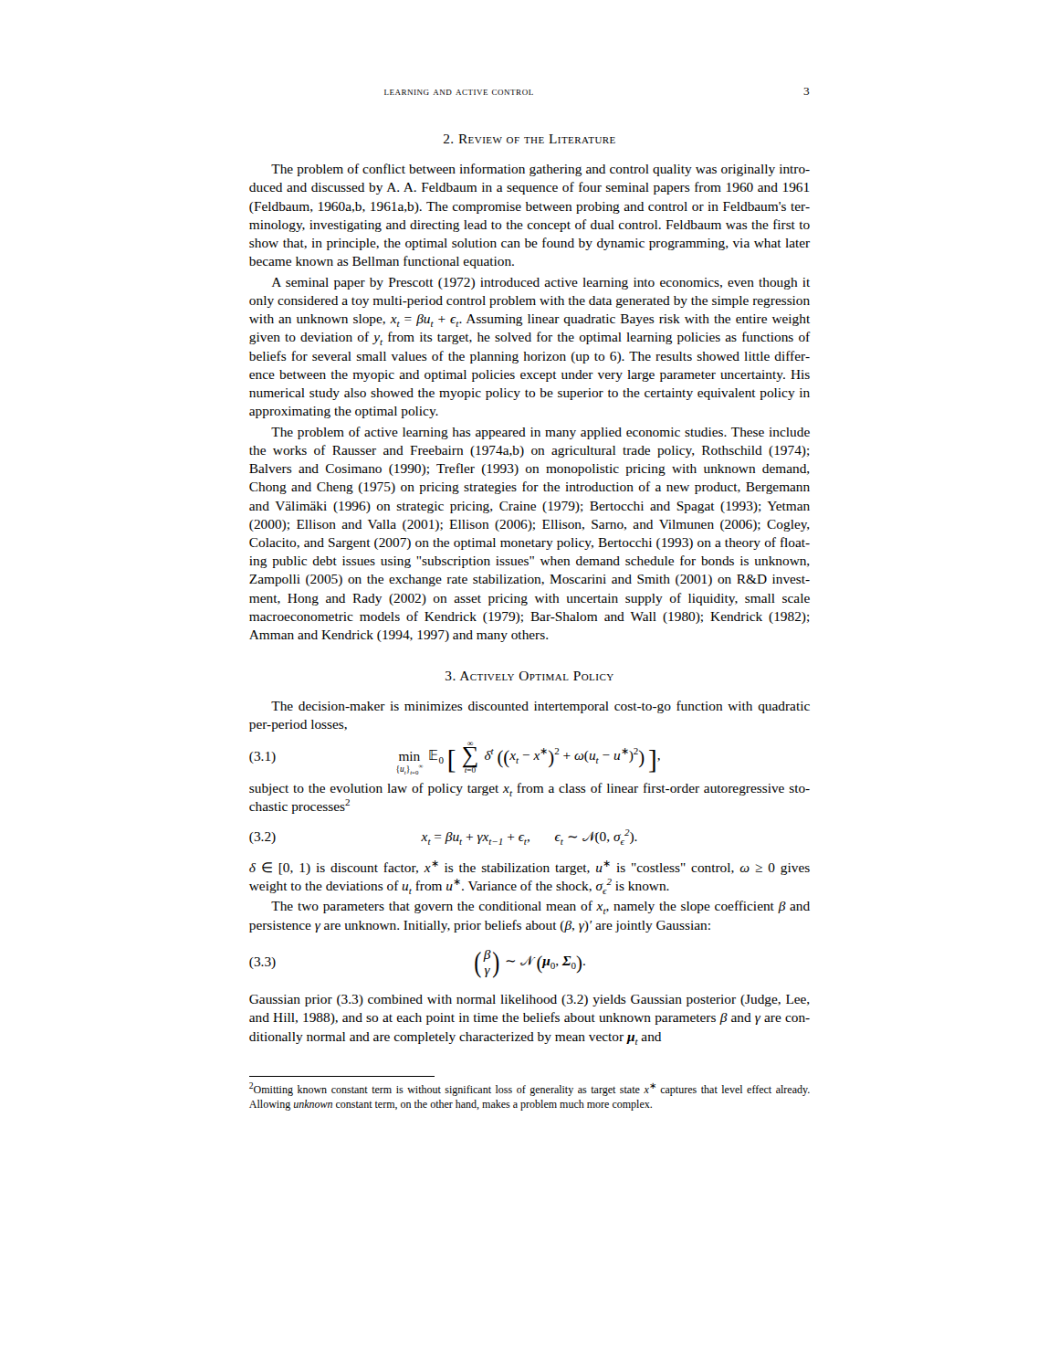learning and active control 3
2. Review of the Literature
The problem of conflict between information gathering and control quality was originally introduced and discussed by A. A. Feldbaum in a sequence of four seminal papers from 1960 and 1961 (Feldbaum, 1960a,b, 1961a,b). The compromise between probing and control or in Feldbaum's terminology, investigating and directing lead to the concept of dual control. Feldbaum was the first to show that, in principle, the optimal solution can be found by dynamic programming, via what later became known as Bellman functional equation.
A seminal paper by Prescott (1972) introduced active learning into economics, even though it only considered a toy multi-period control problem with the data generated by the simple regression with an unknown slope, xt = βut + ϵt. Assuming linear quadratic Bayes risk with the entire weight given to deviation of yt from its target, he solved for the optimal learning policies as functions of beliefs for several small values of the planning horizon (up to 6). The results showed little difference between the myopic and optimal policies except under very large parameter uncertainty. His numerical study also showed the myopic policy to be superior to the certainty equivalent policy in approximating the optimal policy.
The problem of active learning has appeared in many applied economic studies. These include the works of Rausser and Freebairn (1974a,b) on agricultural trade policy, Rothschild (1974); Balvers and Cosimano (1990); Trefler (1993) on monopolistic pricing with unknown demand, Chong and Cheng (1975) on pricing strategies for the introduction of a new product, Bergemann and Välimäki (1996) on strategic pricing, Craine (1979); Bertocchi and Spagat (1993); Yetman (2000); Ellison and Valla (2001); Ellison (2006); Ellison, Sarno, and Vilmunen (2006); Cogley, Colacito, and Sargent (2007) on the optimal monetary policy, Bertocchi (1993) on a theory of floating public debt issues using "subscription issues" when demand schedule for bonds is unknown, Zampolli (2005) on the exchange rate stabilization, Moscarini and Smith (2001) on R&D investment, Hong and Rady (2002) on asset pricing with uncertain supply of liquidity, small scale macroeconometric models of Kendrick (1979); Bar-Shalom and Wall (1980); Kendrick (1982); Amman and Kendrick (1994, 1997) and many others.
3. Actively Optimal Policy
The decision-maker is minimizes discounted intertemporal cost-to-go function with quadratic per-period losses,
(3.1) min{ut}t=0∞ 𝔼0 [ ∑∞t=0 δt ((xt − x∗)2 + ω(ut − u∗)2) ],
subject to the evolution law of policy target xt from a class of linear first-order autoregressive stochastic processes2
(3.2) xt = βut + γxt−1 + ϵt, ϵt ∼ 𝒩(0, σϵ2).
δ ∈ [0, 1) is discount factor, x∗ is the stabilization target, u∗ is "costless" control, ω ≥ 0 gives weight to the deviations of ut from u∗. Variance of the shock, σϵ2 is known.
The two parameters that govern the conditional mean of xt, namely the slope coefficient β and persistence γ are unknown. Initially, prior beliefs about (β, γ)′ are jointly Gaussian:
(3.3) (β
γ) ∼ 𝒩 (μ0, Σ0).
Gaussian prior (3.3) combined with normal likelihood (3.2) yields Gaussian posterior (Judge, Lee, and Hill, 1988), and so at each point in time the beliefs about unknown parameters β and γ are conditionally normal and are completely characterized by mean vector μt and
2Omitting known constant term is without significant loss of generality as target state x∗ captures that level effect already. Allowing unknown constant term, on the other hand, makes a problem much more complex.